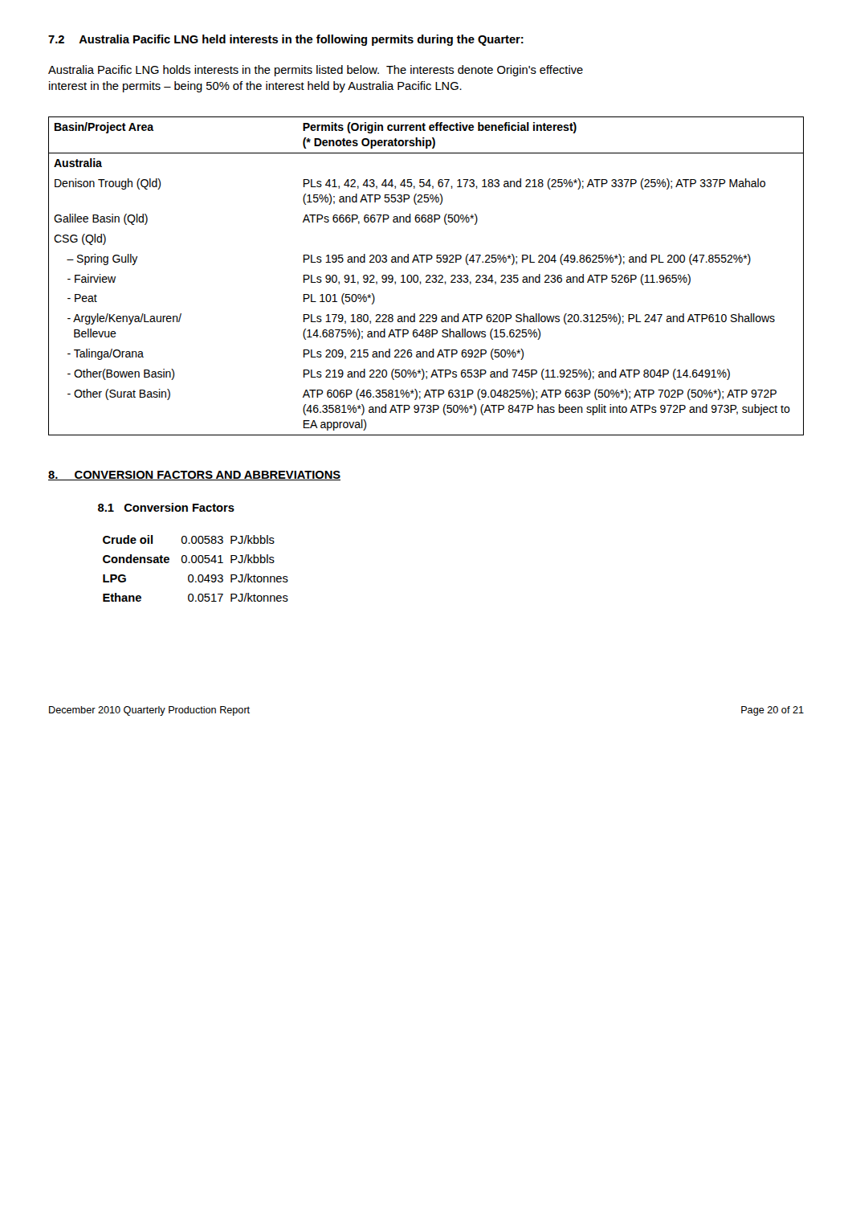7.2 Australia Pacific LNG held interests in the following permits during the Quarter:
Australia Pacific LNG holds interests in the permits listed below. The interests denote Origin's effective interest in the permits – being 50% of the interest held by Australia Pacific LNG.
| Basin/Project Area | Permits (Origin current effective beneficial interest) (* Denotes Operatorship) |
| --- | --- |
| Australia | |
| Denison Trough (Qld) | PLs 41, 42, 43, 44, 45, 54, 67, 173, 183 and 218 (25%*); ATP 337P (25%); ATP 337P Mahalo (15%); and ATP 553P (25%) |
| Galilee Basin (Qld) | ATPs 666P, 667P and 668P (50%*) |
| CSG (Qld) | |
| – Spring Gully | PLs 195 and 203 and ATP 592P (47.25%*); PL 204 (49.8625%*); and PL 200 (47.8552%*) |
| - Fairview | PLs 90, 91, 92, 99, 100, 232, 233, 234, 235 and 236 and ATP 526P (11.965%) |
| - Peat | PL 101 (50%*) |
| - Argyle/Kenya/Lauren/ Bellevue | PLs 179, 180, 228 and 229 and ATP 620P Shallows (20.3125%); PL 247 and ATP610 Shallows (14.6875%); and ATP 648P Shallows (15.625%) |
| - Talinga/Orana | PLs 209, 215 and 226 and ATP 692P (50%*) |
| - Other(Bowen Basin) | PLs 219 and 220 (50%*); ATPs 653P and 745P (11.925%); and ATP 804P (14.6491%) |
| - Other (Surat Basin) | ATP 606P (46.3581%*); ATP 631P (9.04825%); ATP 663P (50%*); ATP 702P (50%*); ATP 972P (46.3581%*) and ATP 973P (50%*) (ATP 847P has been split into ATPs 972P and 973P, subject to EA approval) |
8. CONVERSION FACTORS AND ABBREVIATIONS
8.1 Conversion Factors
| Crude oil | 0.00583 | PJ/kbbls |
| Condensate | 0.00541 | PJ/kbbls |
| LPG | 0.0493 | PJ/ktonnes |
| Ethane | 0.0517 | PJ/ktonnes |
December 2010 Quarterly Production Report Page 20 of 21